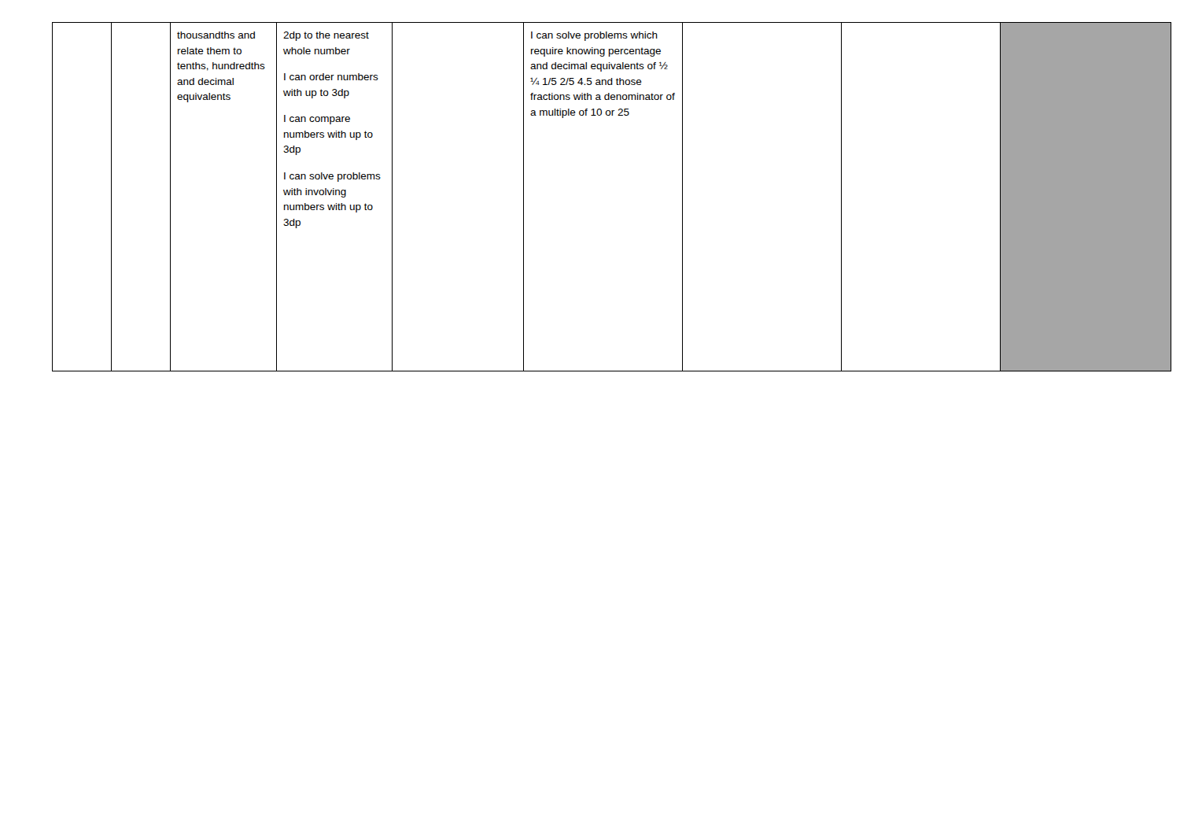| | | thousandths and relate them to tenths, hundredths and decimal equivalents | 2dp to the nearest whole number I can order numbers with up to 3dp I can compare numbers with up to 3dp I can solve problems with involving numbers with up to 3dp | | I can solve problems which require knowing percentage and decimal equivalents of ½ ¼ 1/5 2/5 4.5 and those fractions with a denominator of a multiple of 10 or 25 | | | |